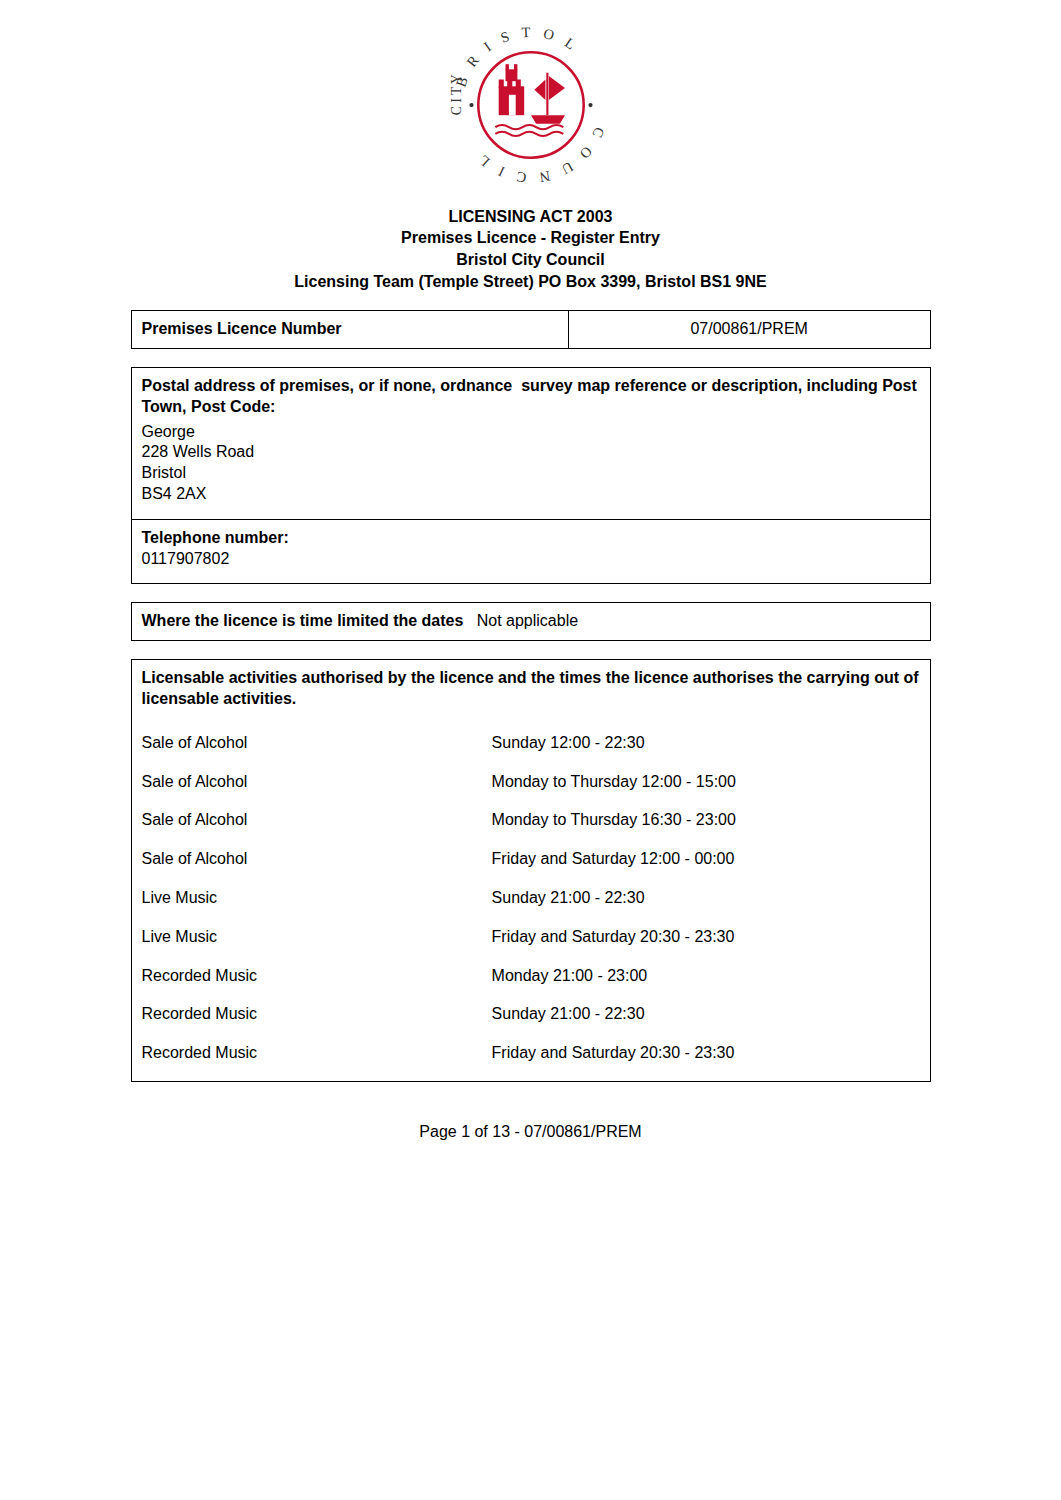B R I S T O L C O U N C I L C I T Y
LICENSING ACT 2003
Premises Licence - Register Entry
Bristol City Council
Licensing Team (Temple Street) PO Box 3399, Bristol BS1 9NE
Premises Licence Number
07/00861/PREM
Postal address of premises, or if none, ordnance survey map reference or description, including Post Town, Post Code:
George
228 Wells Road
Bristol
BS4 2AX
Telephone number:
0117907802
Where the licence is time limited the dates Not applicable
Licensable activities authorised by the licence and the times the licence authorises the carrying out of licensable activities.
| Sale of Alcohol | Sunday 12:00 - 22:30 |
| Sale of Alcohol | Monday to Thursday 12:00 - 15:00 |
| Sale of Alcohol | Monday to Thursday 16:30 - 23:00 |
| Sale of Alcohol | Friday and Saturday 12:00 - 00:00 |
| Live Music | Sunday 21:00 - 22:30 |
| Live Music | Friday and Saturday 20:30 - 23:30 |
| Recorded Music | Monday 21:00 - 23:00 |
| Recorded Music | Sunday 21:00 - 22:30 |
| Recorded Music | Friday and Saturday 20:30 - 23:30 |
Page 1 of 13 - 07/00861/PREM